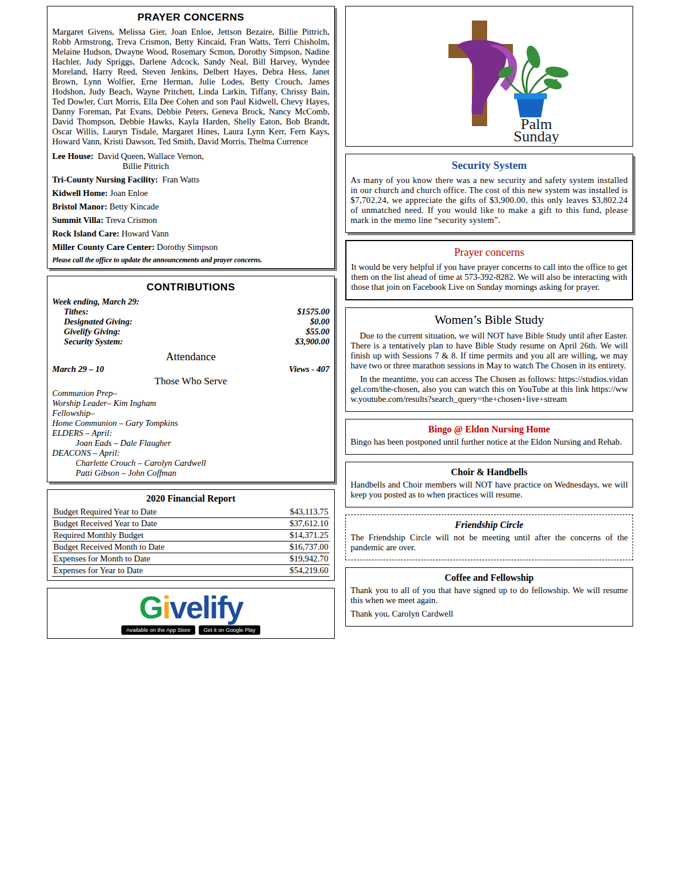Prayer Concerns
Margaret Givens, Melissa Gier, Joan Enloe, Jettson Bezaire, Billie Pittrich, Robb Armstrong, Treva Crismon, Betty Kincaid, Fran Watts, Terri Chisholm, Melaine Hudson, Dwayne Wood, Rosemary Scmon, Dorothy Simpson, Nadine Hachler, Judy Spriggs, Darlene Adcock, Sandy Neal, Bill Harvey, Wyndee Moreland, Harry Reed, Steven Jenkins, Delbert Hayes, Debra Hess, Janet Brown, Lynn Wolfier, Erne Herman, Julie Lodes, Betty Crouch, James Hodshon, Judy Beach, Wayne Pritchett, Linda Larkin, Tiffany, Chrissy Bain, Ted Dowler, Curt Morris, Ella Dee Cohen and son Paul Kidwell, Chevy Hayes, Danny Foreman, Pat Evans, Debbie Peters, Geneva Brock, Nancy McComb, David Thompson, Debbie Hawks, Kayla Harden, Shelly Eaton, Bob Brandt, Oscar Willis, Lauryn Tisdale, Margaret Hines, Laura Lynn Kerr, Fern Kays, Howard Vann, Kristi Dawson, Ted Smith, David Morris, Thelma Currence
Lee House: David Queen, Wallace Vernon,
Billie Pittrich
Tri-County Nursing Facility: Fran Watts
Kidwell Home: Joan Enloe
Bristol Manor: Betty Kincade
Summit Villa: Treva Crismon
Rock Island Care: Howard Vann
Miller County Care Center: Dorothy Simpson
Please call the office to update the announcements and prayer concerns.
Contributions
Week ending, March 29:
Tithes:$1575.00
Designated Giving:$0.00
Givelify Giving:$55.00
Security System:$3,900.00
Attendance
March 29 – 10 Views - 407
Those Who Serve
Communion Prep–
Worship Leader– Kim Ingham
Fellowship–
Home Communion – Gary Tompkins
ELDERS – April:
Joan Eads – Dale Flaugher
DEACONS – April:
Charlette Crouch – Carolyn Cardwell
Patti Gibson – John Coffman
2020 Financial Report
| Budget Required Year to Date | $43,113.75 |
| Budget Received Year to Date | $37,612.10 |
| Required Monthly Budget | $14,371.25 |
| Budget Received Month to Date | $16,737.00 |
| Expenses for Month to Date | $19,942.70 |
| Expenses for Year to Date | $54,219.60 |
Givelify
Available on the App Store Get it on Google Play
Palm Sunday
Security System
As many of you know there was a new security and safety system installed in our church and church office. The cost of this new system was installed is $7,702.24, we appreciate the gifts of $3,900.00, this only leaves $3,802.24 of unmatched need. If you would like to make a gift to this fund, please mark in the memo line “security system”.
Prayer concerns
It would be very helpful if you have prayer concerns to call into the office to get them on the list ahead of time at 573-392-8282. We will also be interacting with those that join on Facebook Live on Sunday mornings asking for prayer.
Women’s Bible Study
Due to the current situation, we will NOT have Bible Study until after Easter. There is a tentatively plan to have Bible Study resume on April 26th. We will finish up with Sessions 7 & 8. If time permits and you all are willing, we may have two or three marathon sessions in May to watch The Chosen in its entirety.
In the meantime, you can access The Chosen as follows: https://studios.vidangel.com/the-chosen, also you can watch this on YouTube at this link https://www.youtube.com/results?search_query=the+chosen+live+stream
Bingo @ Eldon Nursing Home
Bingo has been postponed until further notice at the Eldon Nursing and Rehab.
Choir & Handbells
Handbells and Choir members will NOT have practice on Wednesdays, we will keep you posted as to when practices will resume.
Friendship Circle
The Friendship Circle will not be meeting until after the concerns of the pandemic are over.
Coffee and Fellowship
Thank you to all of you that have signed up to do fellowship. We will resume this when we meet again.
Thank you, Carolyn Cardwell